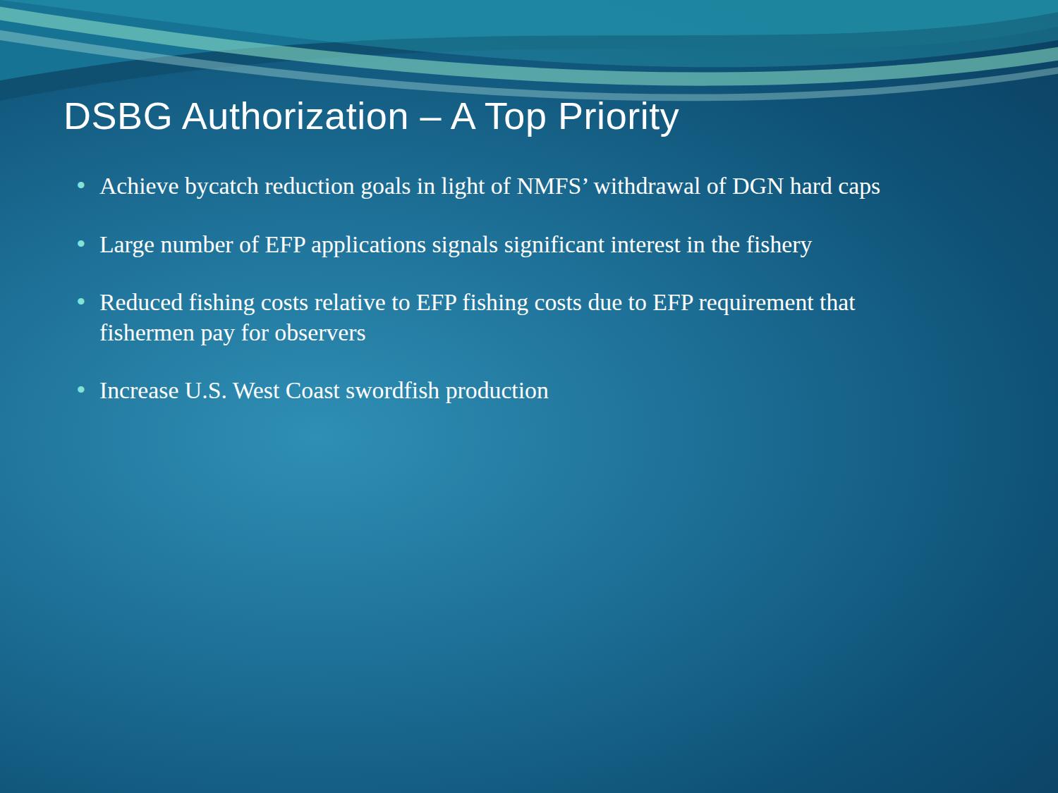DSBG Authorization – A Top Priority
Achieve bycatch reduction goals in light of NMFS’ withdrawal of DGN hard caps
Large number of EFP applications signals significant interest in the fishery
Reduced fishing costs relative to EFP fishing costs due to EFP requirement that fishermen pay for observers
Increase U.S. West Coast swordfish production